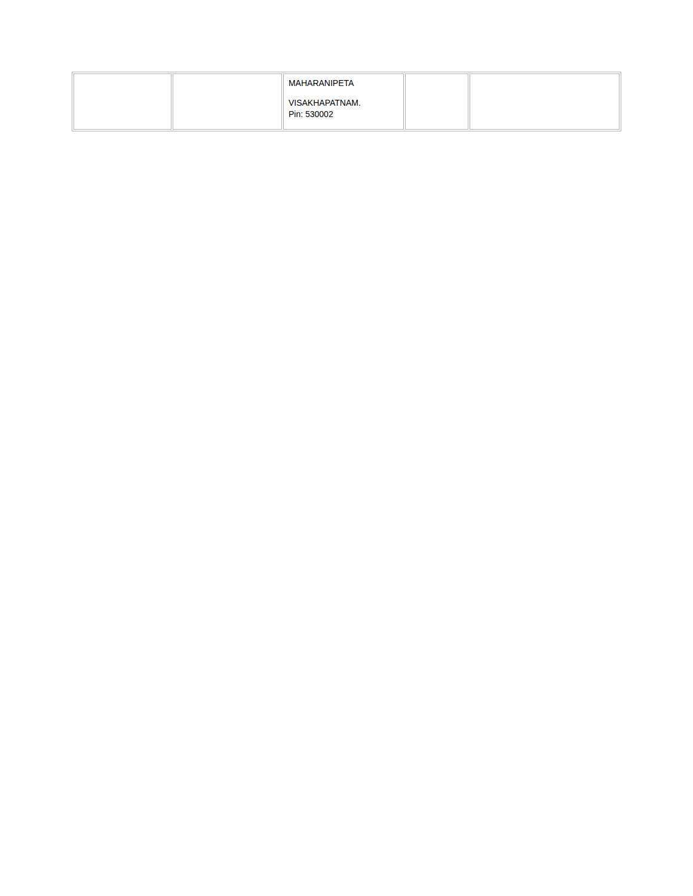| | | MAHARANIPETA VISAKHAPATNAM. Pin: 530002 | | |